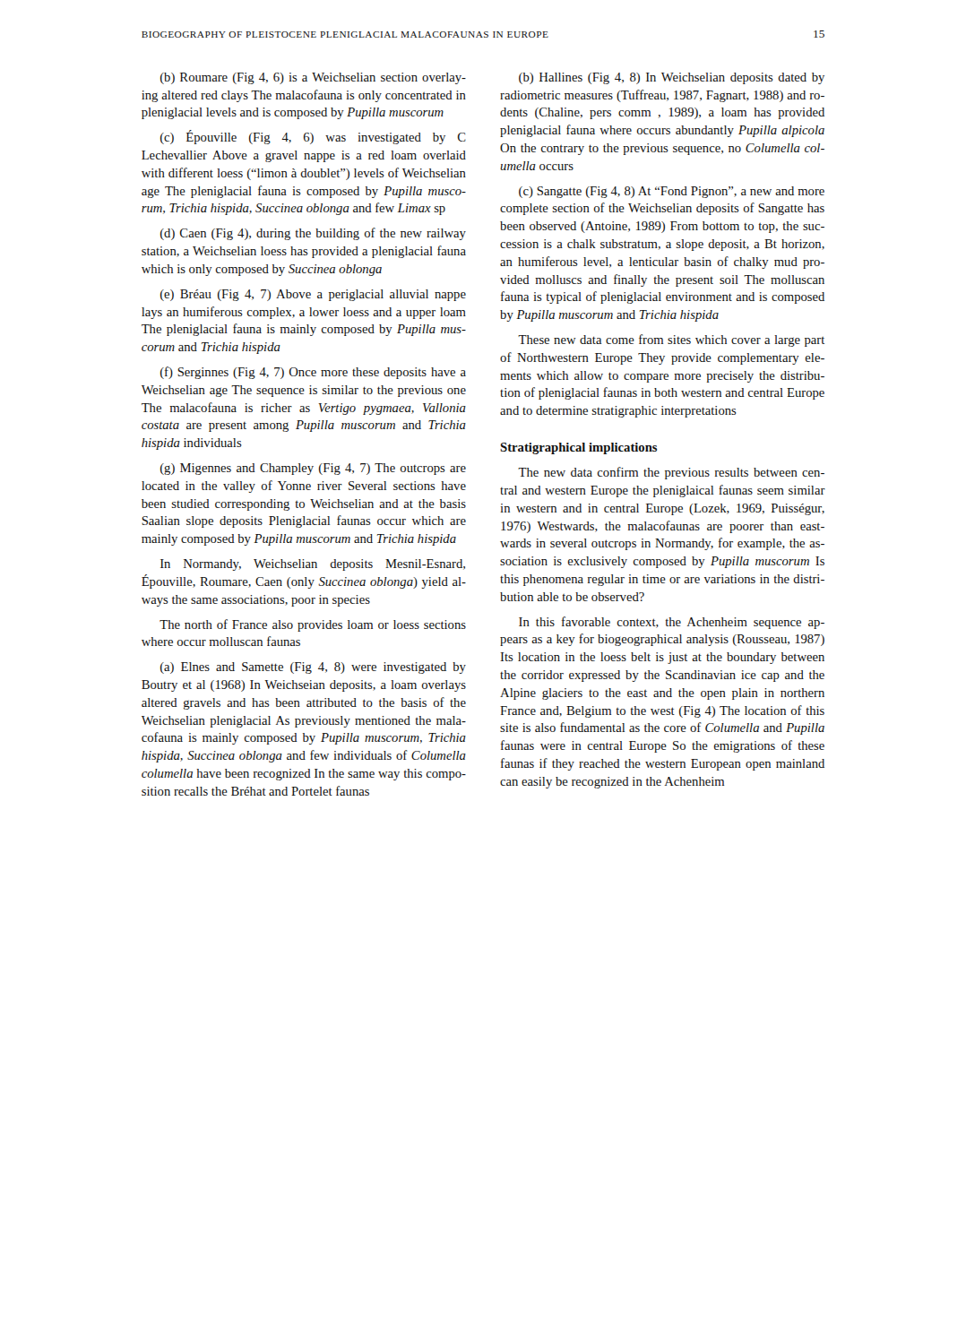Biogeography of Pleistocene Pleniglacial Malacofaunas in Europe 15
(b) Roumare (Fig 4, 6) is a Weichselian section overlaying altered red clays The malacofauna is only concentrated in pleniglacial levels and is composed by Pupilla muscorum
(c) Épouville (Fig 4, 6) was investigated by C Lechevallier Above a gravel nappe is a red loam overlaid with different loess (“limon à doublet”) levels of Weichselian age The pleniglacial fauna is composed by Pupilla muscorum, Trichia hispida, Succinea oblonga and few Limax sp
(d) Caen (Fig 4), during the building of the new railway station, a Weichselian loess has provided a pleniglacial fauna which is only composed by Succinea oblonga
(e) Bréau (Fig 4, 7) Above a periglacial alluvial nappe lays an humiferous complex, a lower loess and a upper loam The pleniglacial fauna is mainly composed by Pupilla muscorum and Trichia hispida
(f) Serginnes (Fig 4, 7) Once more these deposits have a Weichselian age The sequence is similar to the previous one The malacofauna is richer as Vertigo pygmaea, Vallonia costata are present among Pupilla muscorum and Trichia hispida individuals
(g) Migennes and Champley (Fig 4, 7) The outcrops are located in the valley of Yonne river Several sections have been studied corresponding to Weichselian and at the basis Saalian slope deposits Pleniglacial faunas occur which are mainly composed by Pupilla muscorum and Trichia hispida
In Normandy, Weichselian deposits Mesnil-Esnard, Épouville, Roumare, Caen (only Succinea oblonga) yield always the same associations, poor in species
The north of France also provides loam or loess sections where occur molluscan faunas
(a) Elnes and Samette (Fig 4, 8) were investigated by Boutry et al (1968) In Weichseian deposits, a loam overlays altered gravels and has been attributed to the basis of the Weichselian pleniglacial As previously mentioned the malacofauna is mainly composed by Pupilla muscorum, Trichia hispida, Succinea oblonga and few individuals of Columella columella have been recognized In the same way this composition recalls the Bréhat and Portelet faunas
(b) Hallines (Fig 4, 8) In Weichselian deposits dated by radiometric measures (Tuffreau, 1987, Fagnart, 1988) and rodents (Chaline, pers comm , 1989), a loam has provided pleniglacial fauna where occurs abundantly Pupilla alpicola On the contrary to the previous sequence, no Columella columella occurs
(c) Sangatte (Fig 4, 8) At “Fond Pignon”, a new and more complete section of the Weichselian deposits of Sangatte has been observed (Antoine, 1989) From bottom to top, the succession is a chalk substratum, a slope deposit, a Bt horizon, an humiferous level, a lenticular basin of chalky mud provided molluscs and finally the present soil The molluscan fauna is typical of pleniglacial environment and is composed by Pupilla muscorum and Trichia hispida
These new data come from sites which cover a large part of Northwestern Europe They provide complementary elements which allow to compare more precisely the distribution of pleniglacial faunas in both western and central Europe and to determine stratigraphic interpretations
Stratigraphical implications
The new data confirm the previous results between central and western Europe the pleniglaical faunas seem similar in western and in central Europe (Lozek, 1969, Puisségur, 1976) Westwards, the malacofaunas are poorer than eastwards in several outcrops in Normandy, for example, the association is exclusively composed by Pupilla muscorum Is this phenomena regular in time or are variations in the distribution able to be observed?
In this favorable context, the Achenheim sequence appears as a key for biogeographical analysis (Rousseau, 1987) Its location in the loess belt is just at the boundary between the corridor expressed by the Scandinavian ice cap and the Alpine glaciers to the east and the open plain in northern France and, Belgium to the west (Fig 4) The location of this site is also fundamental as the core of Columella and Pupilla faunas were in central Europe So the emigrations of these faunas if they reached the western European open mainland can easily be recognized in the Achenheim